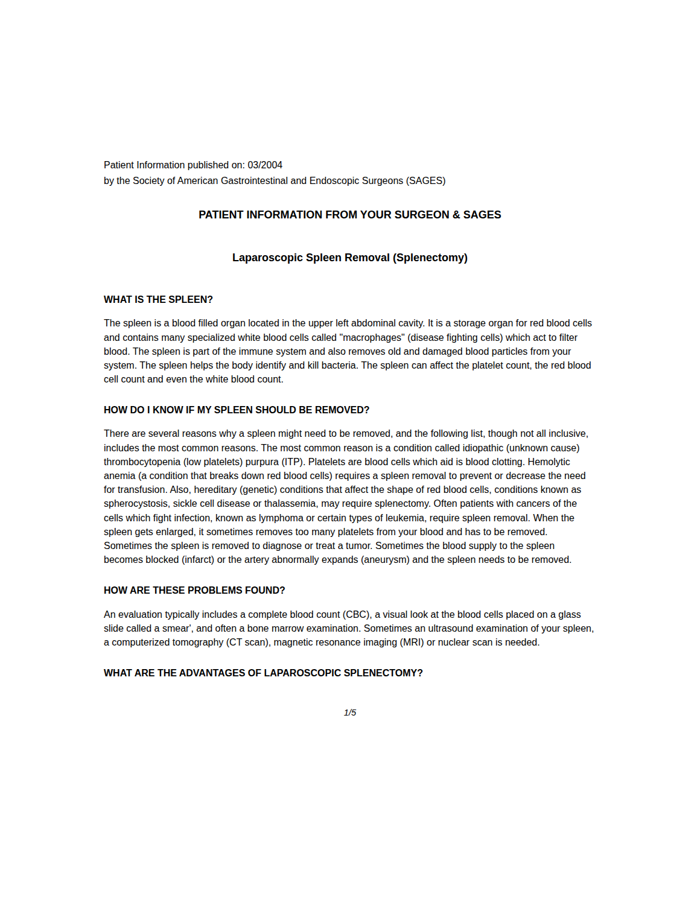Patient Information published on: 03/2004
by the Society of American Gastrointestinal and Endoscopic Surgeons (SAGES)
PATIENT INFORMATION FROM YOUR SURGEON & SAGES
Laparoscopic Spleen Removal (Splenectomy)
WHAT IS THE SPLEEN?
The spleen is a blood filled organ located in the upper left abdominal cavity. It is a storage organ for red blood cells and contains many specialized white blood cells called "macrophages" (disease fighting cells) which act to filter blood. The spleen is part of the immune system and also removes old and damaged blood particles from your system. The spleen helps the body identify and kill bacteria. The spleen can affect the platelet count, the red blood cell count and even the white blood count.
HOW DO I KNOW IF MY SPLEEN SHOULD BE REMOVED?
There are several reasons why a spleen might need to be removed, and the following list, though not all inclusive, includes the most common reasons. The most common reason is a condition called idiopathic (unknown cause) thrombocytopenia (low platelets) purpura (ITP). Platelets are blood cells which aid is blood clotting. Hemolytic anemia (a condition that breaks down red blood cells) requires a spleen removal to prevent or decrease the need for transfusion. Also, hereditary (genetic) conditions that affect the shape of red blood cells, conditions known as spherocystosis, sickle cell disease or thalassemia, may require splenectomy. Often patients with cancers of the cells which fight infection, known as lymphoma or certain types of leukemia, require spleen removal. When the spleen gets enlarged, it sometimes removes too many platelets from your blood and has to be removed. Sometimes the spleen is removed to diagnose or treat a tumor. Sometimes the blood supply to the spleen becomes blocked (infarct) or the artery abnormally expands (aneurysm) and the spleen needs to be removed.
HOW ARE THESE PROBLEMS FOUND?
An evaluation typically includes a complete blood count (CBC), a visual look at the blood cells placed on a glass slide called a smear', and often a bone marrow examination. Sometimes an ultrasound examination of your spleen, a computerized tomography (CT scan), magnetic resonance imaging (MRI) or nuclear scan is needed.
WHAT ARE THE ADVANTAGES OF LAPAROSCOPIC SPLENECTOMY?
1/5